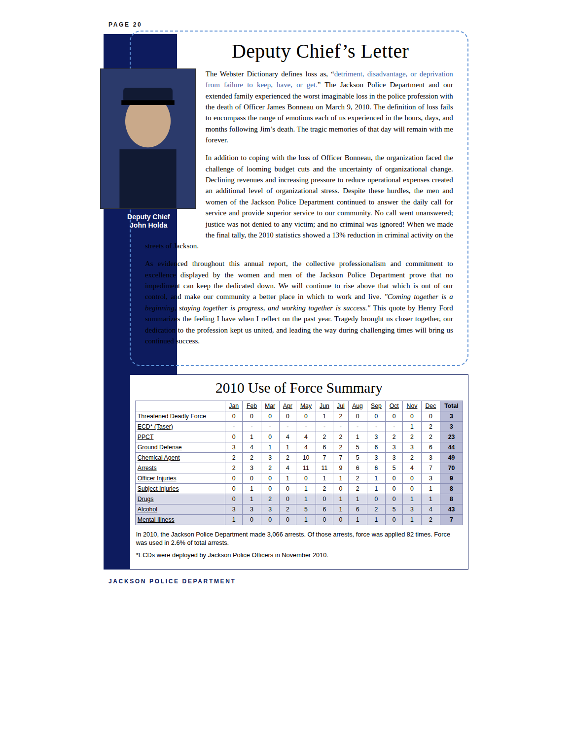PAGE 20
Deputy Chief’s Letter
Deputy Chief
John Holda
The Webster Dictionary defines loss as, “detriment, disadvantage, or deprivation from failure to keep, have, or get.” The Jackson Police Department and our extended family experienced the worst imaginable loss in the police profession with the death of Officer James Bonneau on March 9, 2010. The definition of loss fails to encompass the range of emotions each of us experienced in the hours, days, and months following Jim’s death. The tragic memories of that day will remain with me forever.
In addition to coping with the loss of Officer Bonneau, the organization faced the challenge of looming budget cuts and the uncertainty of organizational change. Declining revenues and increasing pressure to reduce operational expenses created an additional level of organizational stress. Despite these hurdles, the men and women of the Jackson Police Department continued to answer the daily call for service and provide superior service to our community. No call went unanswered; justice was not denied to any victim; and no criminal was ignored! When we made the final tally, the 2010 statistics showed a 13% reduction in criminal activity on the streets of Jackson.
As evidenced throughout this annual report, the collective professionalism and commitment to excellence displayed by the women and men of the Jackson Police Department prove that no impediment can keep the dedicated down. We will continue to rise above that which is out of our control, and make our community a better place in which to work and live. "Coming together is a beginning, staying together is progress, and working together is success." This quote by Henry Ford summarizes the feeling I have when I reflect on the past year. Tragedy brought us closer together, our dedication to the profession kept us united, and leading the way during challenging times will bring us continued success.
2010 Use of Force Summary
| | Jan | Feb | Mar | Apr | May | Jun | Jul | Aug | Sep | Oct | Nov | Dec | Total |
| --- | --- | --- | --- | --- | --- | --- | --- | --- | --- | --- | --- | --- | --- |
| Threatened Deadly Force | 0 | 0 | 0 | 0 | 0 | 1 | 2 | 0 | 0 | 0 | 0 | 0 | 3 |
| ECD* (Taser) | - | - | - | - | - | - | - | - | - | - | 1 | 2 | 3 |
| PPCT | 0 | 1 | 0 | 4 | 4 | 2 | 2 | 1 | 3 | 2 | 2 | 2 | 23 |
| Ground Defense | 3 | 4 | 1 | 1 | 4 | 6 | 2 | 5 | 6 | 3 | 3 | 6 | 44 |
| Chemical Agent | 2 | 2 | 3 | 2 | 10 | 7 | 7 | 5 | 3 | 3 | 2 | 3 | 49 |
| Arrests | 2 | 3 | 2 | 4 | 11 | 11 | 9 | 6 | 6 | 5 | 4 | 7 | 70 |
| Officer Injuries | 0 | 0 | 0 | 1 | 0 | 1 | 1 | 2 | 1 | 0 | 0 | 3 | 9 |
| Subject Injuries | 0 | 1 | 0 | 0 | 1 | 2 | 0 | 2 | 1 | 0 | 0 | 1 | 8 |
| Drugs | 0 | 1 | 2 | 0 | 1 | 0 | 1 | 1 | 0 | 0 | 1 | 1 | 8 |
| Alcohol | 3 | 3 | 3 | 2 | 5 | 6 | 1 | 6 | 2 | 5 | 3 | 4 | 43 |
| Mental Illness | 1 | 0 | 0 | 0 | 1 | 0 | 0 | 1 | 1 | 0 | 1 | 2 | 7 |
In 2010, the Jackson Police Department made 3,066 arrests. Of those arrests, force was applied 82 times. Force was used in 2.6% of total arrests.
*ECDs were deployed by Jackson Police Officers in November 2010.
JACKSON POLICE DEPARTMENT